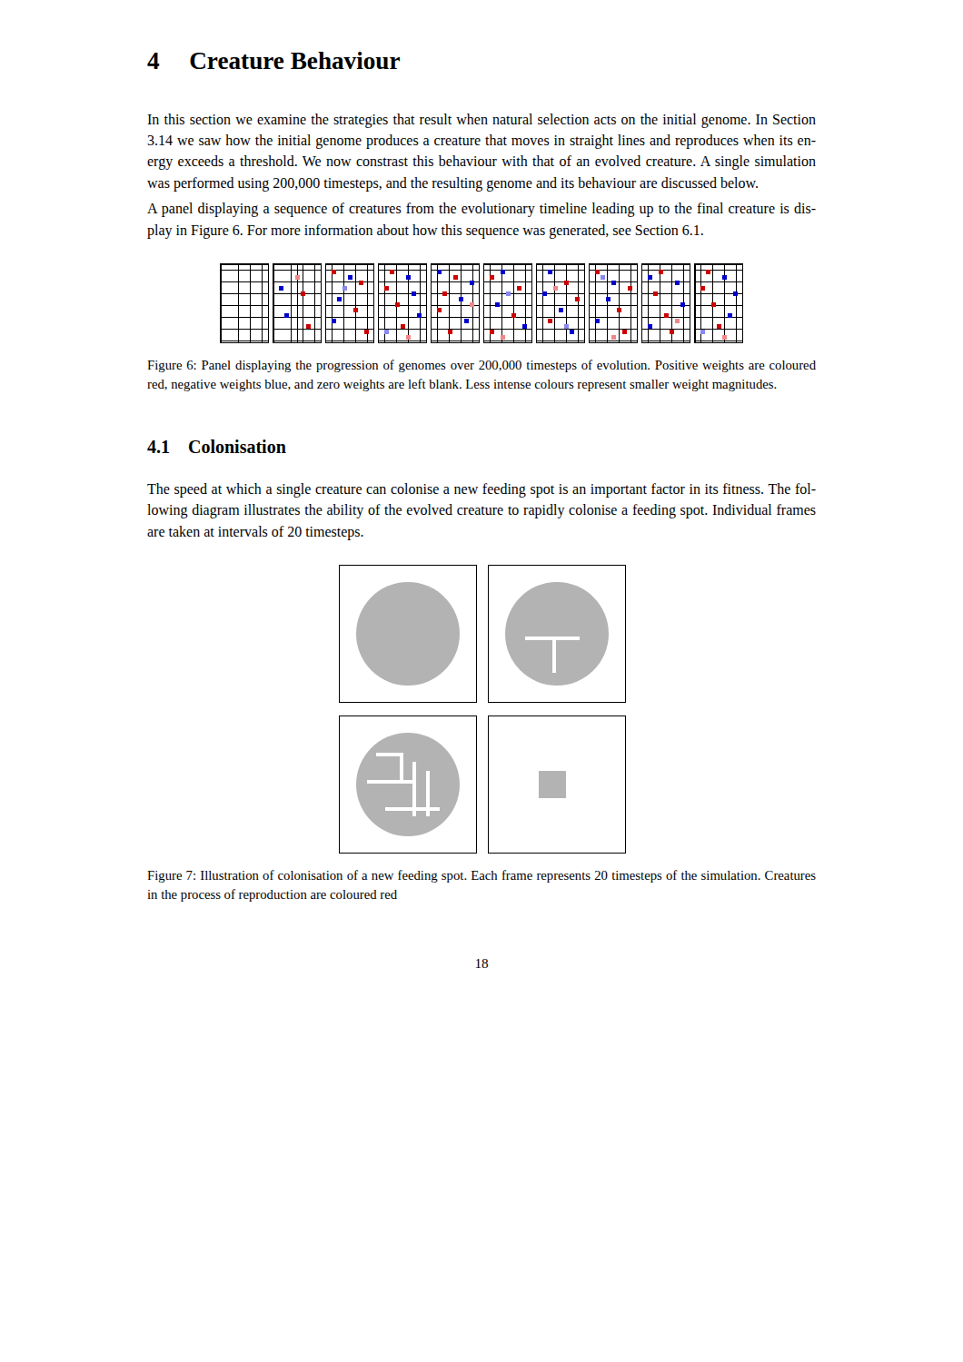4 Creature Behaviour
In this section we examine the strategies that result when natural selection acts on the initial genome. In Section 3.14 we saw how the initial genome produces a creature that moves in straight lines and reproduces when its energy exceeds a threshold. We now constrast this behaviour with that of an evolved creature. A single simulation was performed using 200,000 timesteps, and the resulting genome and its behaviour are discussed below.
A panel displaying a sequence of creatures from the evolutionary timeline leading up to the final creature is display in Figure 6. For more information about how this sequence was generated, see Section 6.1.
Figure 6: Panel displaying the progression of genomes over 200,000 timesteps of evolution. Positive weights are coloured red, negative weights blue, and zero weights are left blank. Less intense colours represent smaller weight magnitudes.
4.1 Colonisation
The speed at which a single creature can colonise a new feeding spot is an important factor in its fitness. The following diagram illustrates the ability of the evolved creature to rapidly colonise a feeding spot. Individual frames are taken at intervals of 20 timesteps.
Figure 7: Illustration of colonisation of a new feeding spot. Each frame represents 20 timesteps of the simulation. Creatures in the process of reproduction are coloured red
18